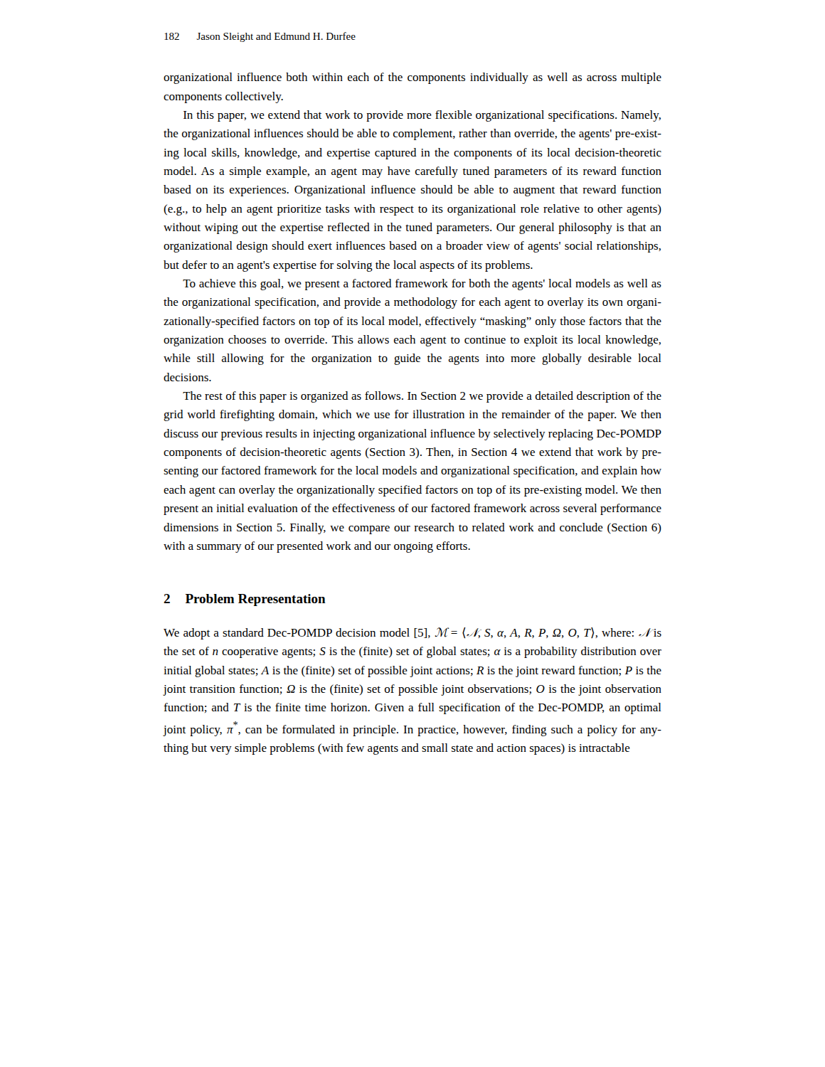182 Jason Sleight and Edmund H. Durfee
organizational influence both within each of the components individually as well as across multiple components collectively.
In this paper, we extend that work to provide more flexible organizational specifications. Namely, the organizational influences should be able to complement, rather than override, the agents' pre-existing local skills, knowledge, and expertise captured in the components of its local decision-theoretic model. As a simple example, an agent may have carefully tuned parameters of its reward function based on its experiences. Organizational influence should be able to augment that reward function (e.g., to help an agent prioritize tasks with respect to its organizational role relative to other agents) without wiping out the expertise reflected in the tuned parameters. Our general philosophy is that an organizational design should exert influences based on a broader view of agents' social relationships, but defer to an agent's expertise for solving the local aspects of its problems.
To achieve this goal, we present a factored framework for both the agents' local models as well as the organizational specification, and provide a methodology for each agent to overlay its own organizationally-specified factors on top of its local model, effectively “masking” only those factors that the organization chooses to override. This allows each agent to continue to exploit its local knowledge, while still allowing for the organization to guide the agents into more globally desirable local decisions.
The rest of this paper is organized as follows. In Section 2 we provide a detailed description of the grid world firefighting domain, which we use for illustration in the remainder of the paper. We then discuss our previous results in injecting organizational influence by selectively replacing Dec-POMDP components of decision-theoretic agents (Section 3). Then, in Section 4 we extend that work by presenting our factored framework for the local models and organizational specification, and explain how each agent can overlay the organizationally specified factors on top of its pre-existing model. We then present an initial evaluation of the effectiveness of our factored framework across several performance dimensions in Section 5. Finally, we compare our research to related work and conclude (Section 6) with a summary of our presented work and our ongoing efforts.
2 Problem Representation
We adopt a standard Dec-POMDP decision model [5], ℳ = ⟨𝒩, S, α, A, R, P, Ω, O, T⟩, where: 𝒩 is the set of n cooperative agents; S is the (finite) set of global states; α is a probability distribution over initial global states; A is the (finite) set of possible joint actions; R is the joint reward function; P is the joint transition function; Ω is the (finite) set of possible joint observations; O is the joint observation function; and T is the finite time horizon. Given a full specification of the Dec-POMDP, an optimal joint policy, π*, can be formulated in principle. In practice, however, finding such a policy for anything but very simple problems (with few agents and small state and action spaces) is intractable